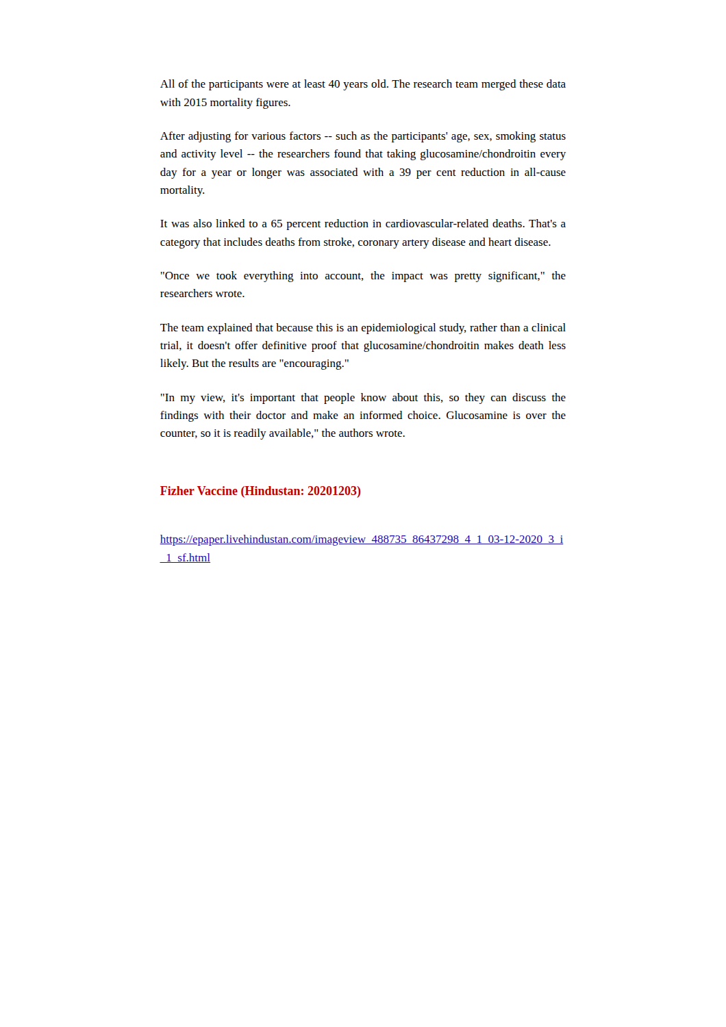All of the participants were at least 40 years old. The research team merged these data with 2015 mortality figures.
After adjusting for various factors -- such as the participants' age, sex, smoking status and activity level -- the researchers found that taking glucosamine/chondroitin every day for a year or longer was associated with a 39 per cent reduction in all-cause mortality.
It was also linked to a 65 percent reduction in cardiovascular-related deaths. That's a category that includes deaths from stroke, coronary artery disease and heart disease.
"Once we took everything into account, the impact was pretty significant," the researchers wrote.
The team explained that because this is an epidemiological study, rather than a clinical trial, it doesn't offer definitive proof that glucosamine/chondroitin makes death less likely. But the results are "encouraging."
"In my view, it's important that people know about this, so they can discuss the findings with their doctor and make an informed choice. Glucosamine is over the counter, so it is readily available," the authors wrote.
Fizher Vaccine (Hindustan: 20201203)
https://epaper.livehindustan.com/imageview_488735_86437298_4_1_03-12-2020_3_i_1_sf.html